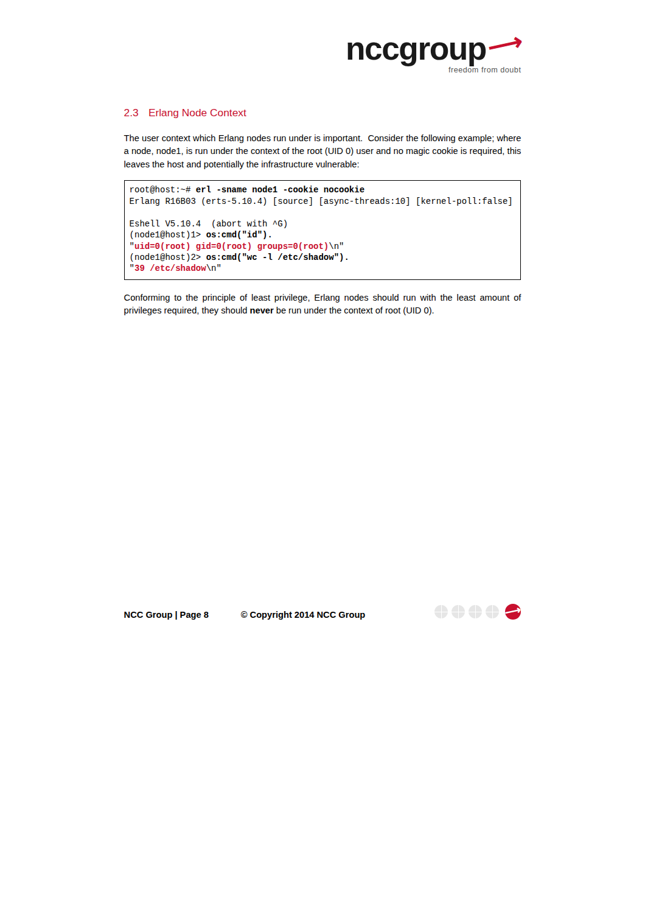nccgroup⟶
freedom from doubt
2.3 Erlang Node Context
The user context which Erlang nodes run under is important. Consider the following example; where a node, node1, is run under the context of the root (UID 0) user and no magic cookie is required, this leaves the host and potentially the infrastructure vulnerable:
root@host:~# erl -sname node1 -cookie nocookie Erlang R16B03 (erts-5.10.4) [source] [async-threads:10] [kernel-poll:false] Eshell V5.10.4 (abort with ^G) (node1@host)1> os:cmd("id"). "uid=0(root) gid=0(root) groups=0(root)\n" (node1@host)2> os:cmd("wc -l /etc/shadow"). "39 /etc/shadow\n"
Conforming to the principle of least privilege, Erlang nodes should run with the least amount of privileges required, they should never be run under the context of root (UID 0).
NCC Group | Page 8© Copyright 2014 NCC Group
⟶